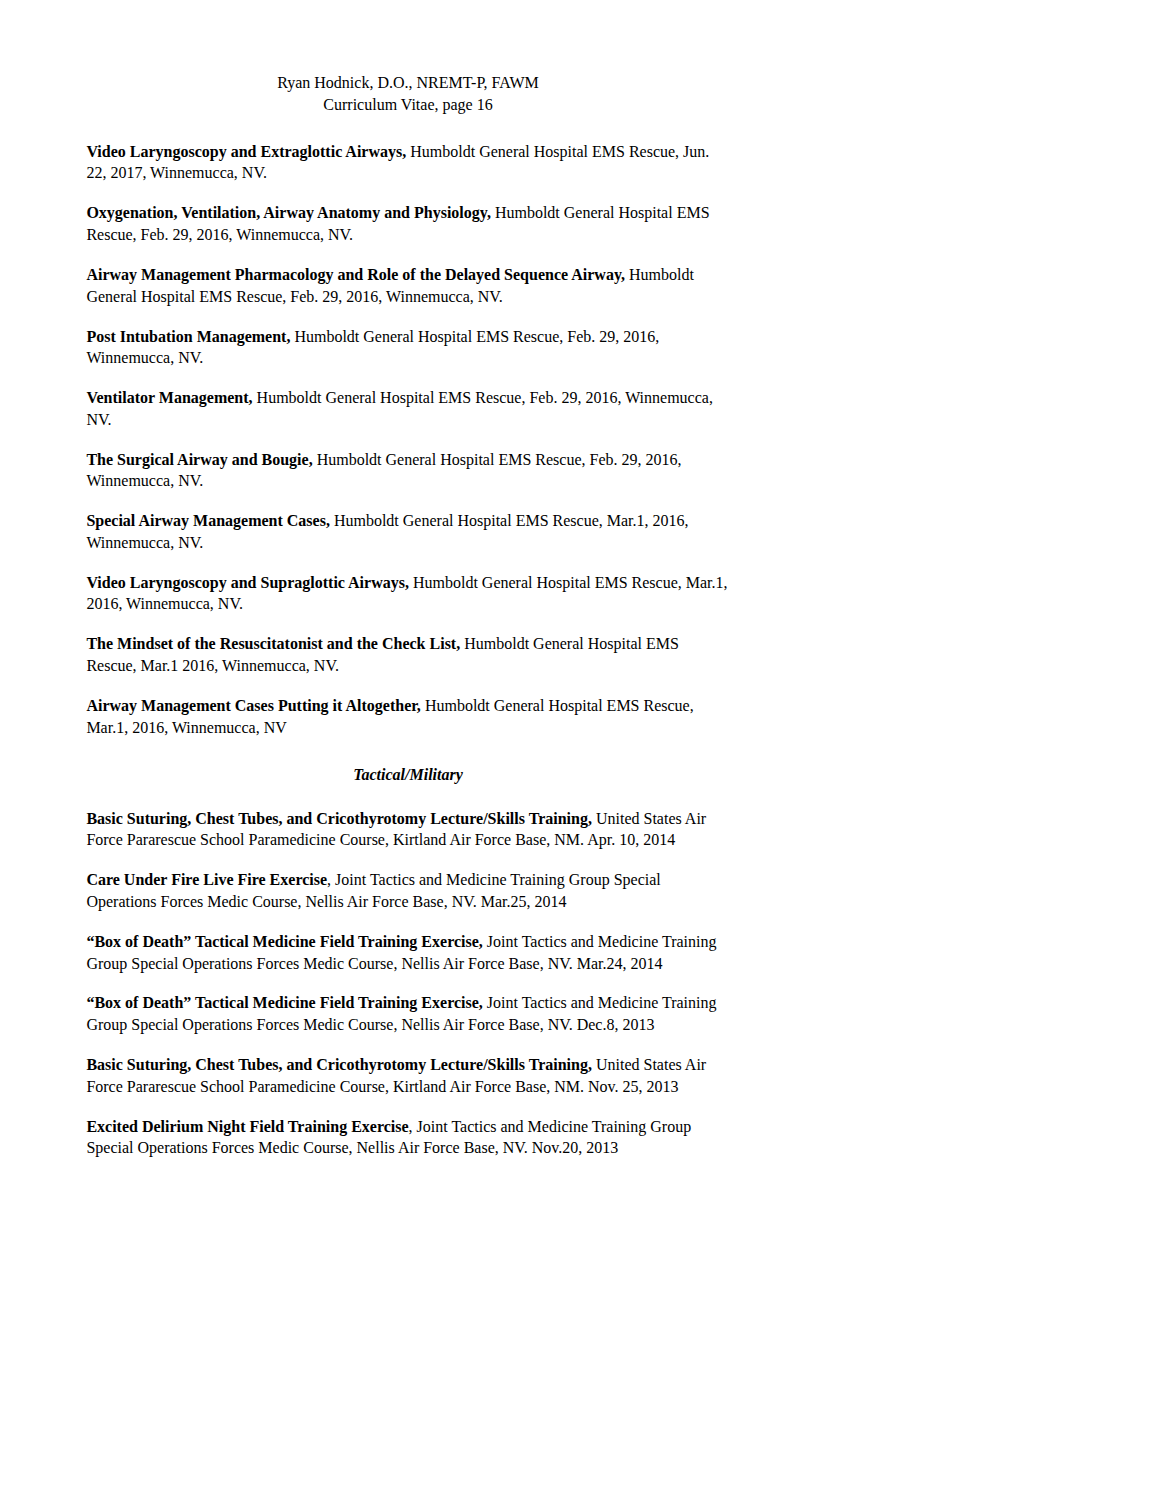Ryan Hodnick, D.O., NREMT-P, FAWM Curriculum Vitae, page 16
Video Laryngoscopy and Extraglottic Airways, Humboldt General Hospital EMS Rescue, Jun. 22, 2017, Winnemucca, NV.
Oxygenation, Ventilation, Airway Anatomy and Physiology, Humboldt General Hospital EMS Rescue, Feb. 29, 2016, Winnemucca, NV.
Airway Management Pharmacology and Role of the Delayed Sequence Airway, Humboldt General Hospital EMS Rescue, Feb. 29, 2016, Winnemucca, NV.
Post Intubation Management, Humboldt General Hospital EMS Rescue, Feb. 29, 2016, Winnemucca, NV.
Ventilator Management, Humboldt General Hospital EMS Rescue, Feb. 29, 2016, Winnemucca, NV.
The Surgical Airway and Bougie, Humboldt General Hospital EMS Rescue, Feb. 29, 2016, Winnemucca, NV.
Special Airway Management Cases, Humboldt General Hospital EMS Rescue, Mar.1, 2016, Winnemucca, NV.
Video Laryngoscopy and Supraglottic Airways, Humboldt General Hospital EMS Rescue, Mar.1, 2016, Winnemucca, NV.
The Mindset of the Resuscitatonist and the Check List, Humboldt General Hospital EMS Rescue, Mar.1 2016, Winnemucca, NV.
Airway Management Cases Putting it Altogether, Humboldt General Hospital EMS Rescue, Mar.1, 2016, Winnemucca, NV
Tactical/Military
Basic Suturing, Chest Tubes, and Cricothyrotomy Lecture/Skills Training, United States Air Force Pararescue School Paramedicine Course, Kirtland Air Force Base, NM. Apr. 10, 2014
Care Under Fire Live Fire Exercise, Joint Tactics and Medicine Training Group Special Operations Forces Medic Course, Nellis Air Force Base, NV. Mar.25, 2014
“Box of Death” Tactical Medicine Field Training Exercise, Joint Tactics and Medicine Training Group Special Operations Forces Medic Course, Nellis Air Force Base, NV. Mar.24, 2014
“Box of Death” Tactical Medicine Field Training Exercise, Joint Tactics and Medicine Training Group Special Operations Forces Medic Course, Nellis Air Force Base, NV. Dec.8, 2013
Basic Suturing, Chest Tubes, and Cricothyrotomy Lecture/Skills Training, United States Air Force Pararescue School Paramedicine Course, Kirtland Air Force Base, NM. Nov. 25, 2013
Excited Delirium Night Field Training Exercise, Joint Tactics and Medicine Training Group Special Operations Forces Medic Course, Nellis Air Force Base, NV. Nov.20, 2013